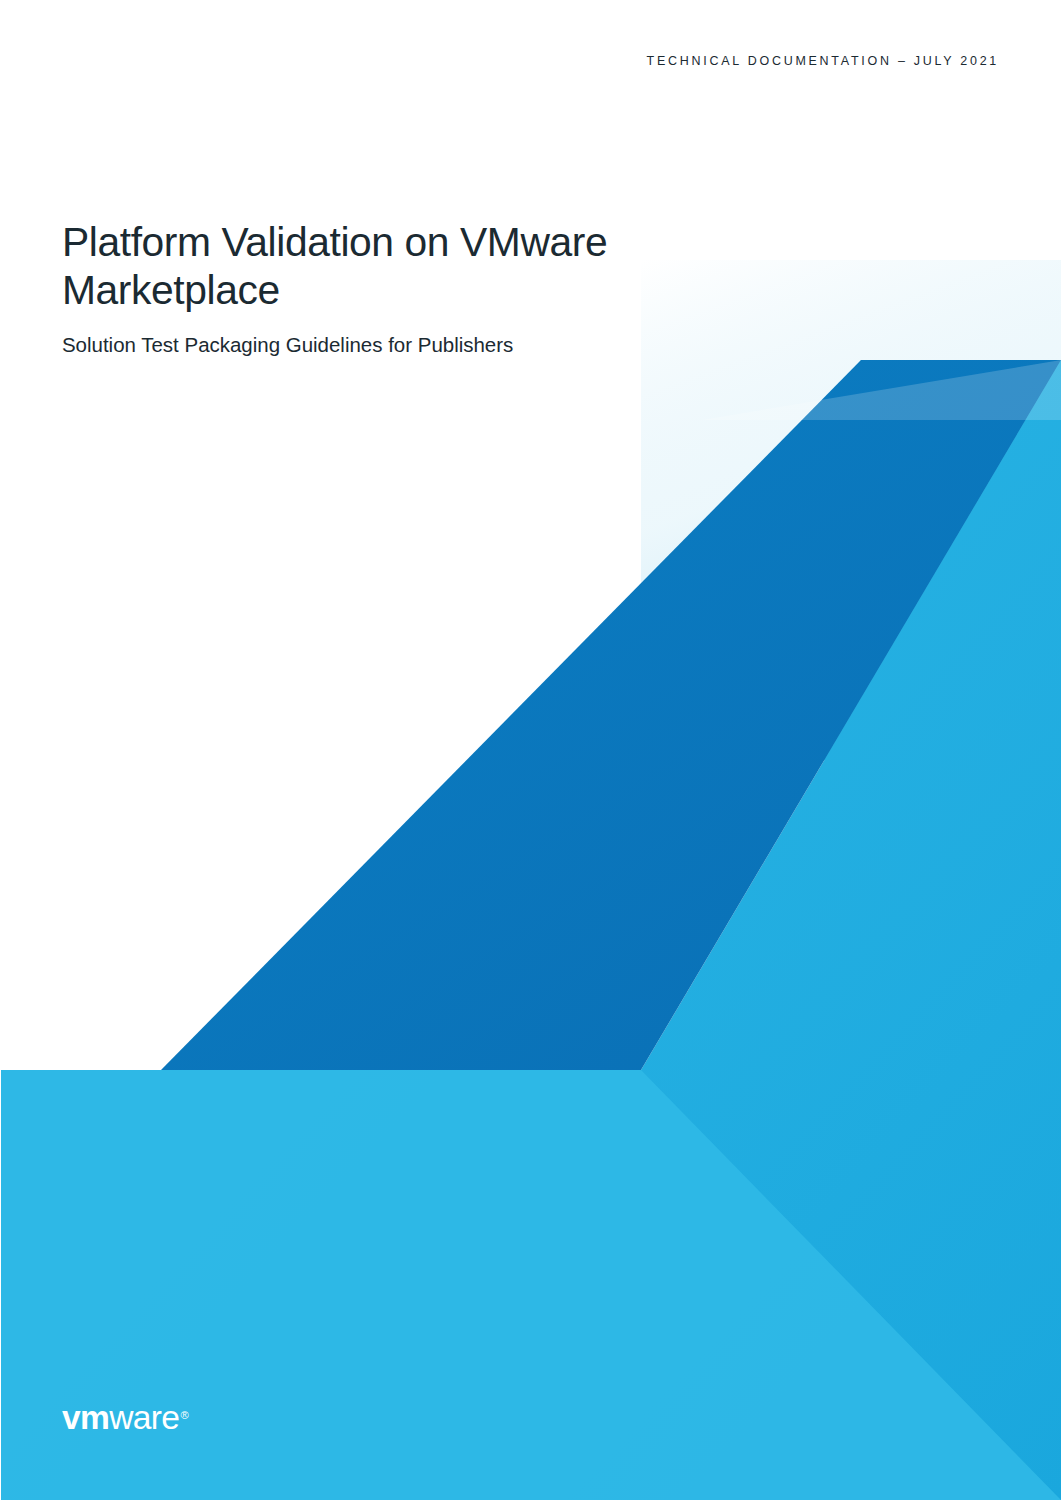Technical Documentation – July 2021
Platform Validation on VMware Marketplace
Solution Test Packaging Guidelines for Publishers
vm ware®